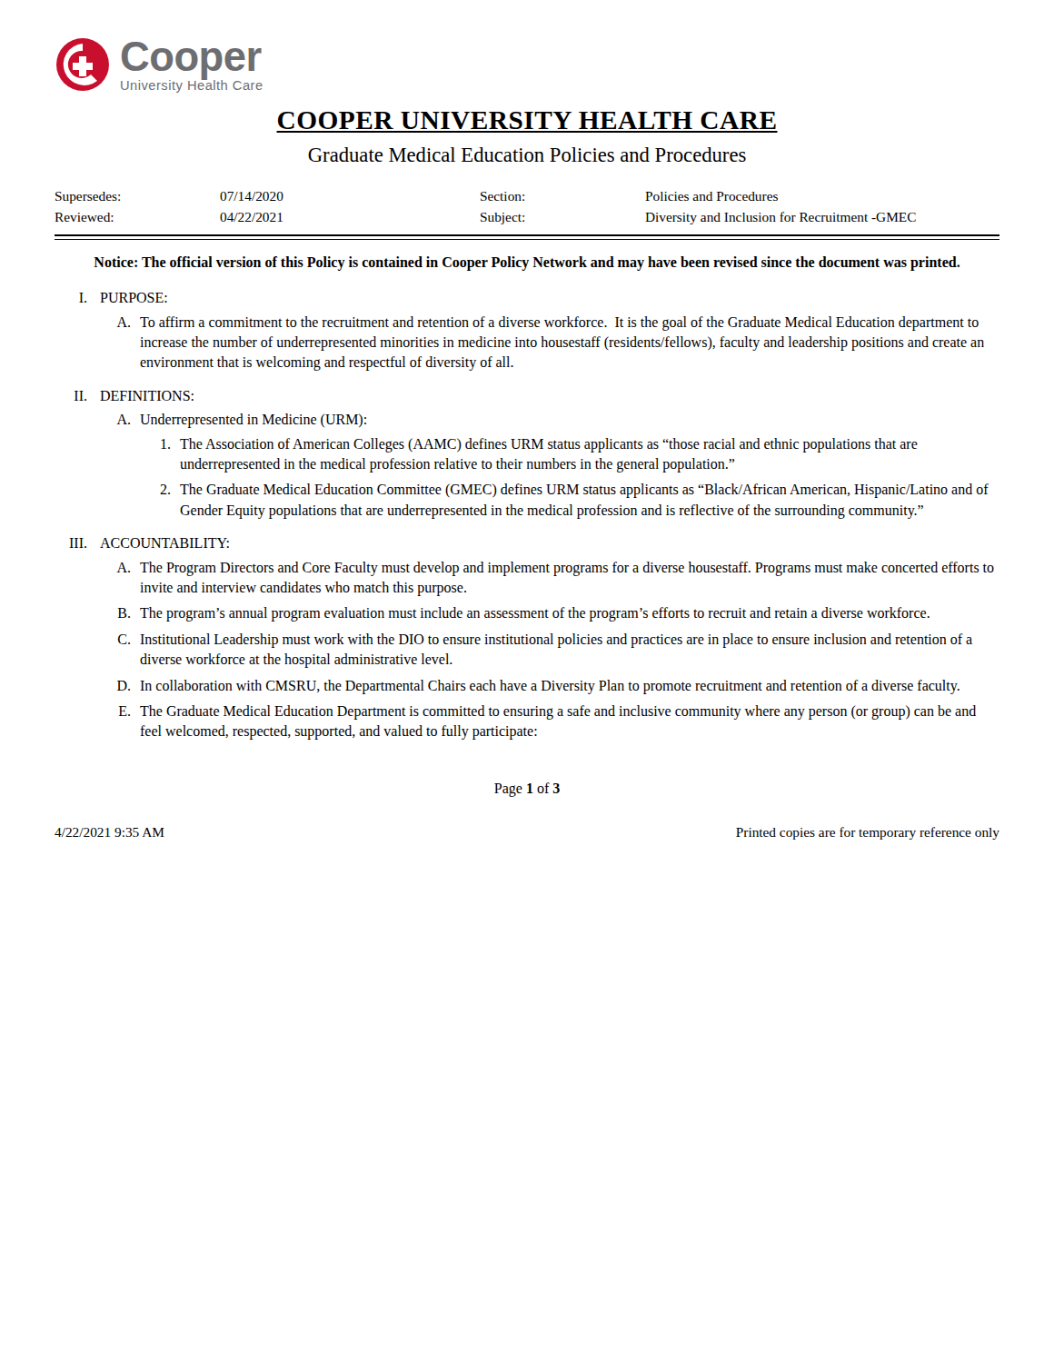Cooper
University Health Care
COOPER UNIVERSITY HEALTH CARE
Graduate Medical Education Policies and Procedures
| Supersedes: | 07/14/2020 | Section: | Policies and Procedures |
| Reviewed: | 04/22/2021 | Subject: | Diversity and Inclusion for Recruitment -GMEC |
Notice: The official version of this Policy is contained in Cooper Policy Network and may have been revised since the document was printed.
PURPOSE:
To affirm a commitment to the recruitment and retention of a diverse workforce. It is the goal of the Graduate Medical Education department to increase the number of underrepresented minorities in medicine into housestaff (residents/fellows), faculty and leadership positions and create an environment that is welcoming and respectful of diversity of all.
DEFINITIONS:
Underrepresented in Medicine (URM):
The Association of American Colleges (AAMC) defines URM status applicants as “those racial and ethnic populations that are underrepresented in the medical profession relative to their numbers in the general population.”
The Graduate Medical Education Committee (GMEC) defines URM status applicants as “Black/African American, Hispanic/Latino and of Gender Equity populations that are underrepresented in the medical profession and is reflective of the surrounding community.”
ACCOUNTABILITY:
The Program Directors and Core Faculty must develop and implement programs for a diverse housestaff. Programs must make concerted efforts to invite and interview candidates who match this purpose.
The program’s annual program evaluation must include an assessment of the program’s efforts to recruit and retain a diverse workforce.
Institutional Leadership must work with the DIO to ensure institutional policies and practices are in place to ensure inclusion and retention of a diverse workforce at the hospital administrative level.
In collaboration with CMSRU, the Departmental Chairs each have a Diversity Plan to promote recruitment and retention of a diverse faculty.
The Graduate Medical Education Department is committed to ensuring a safe and inclusive community where any person (or group) can be and feel welcomed, respected, supported, and valued to fully participate:
Page 1 of 3
4/22/2021 9:35 AM
Printed copies are for temporary reference only